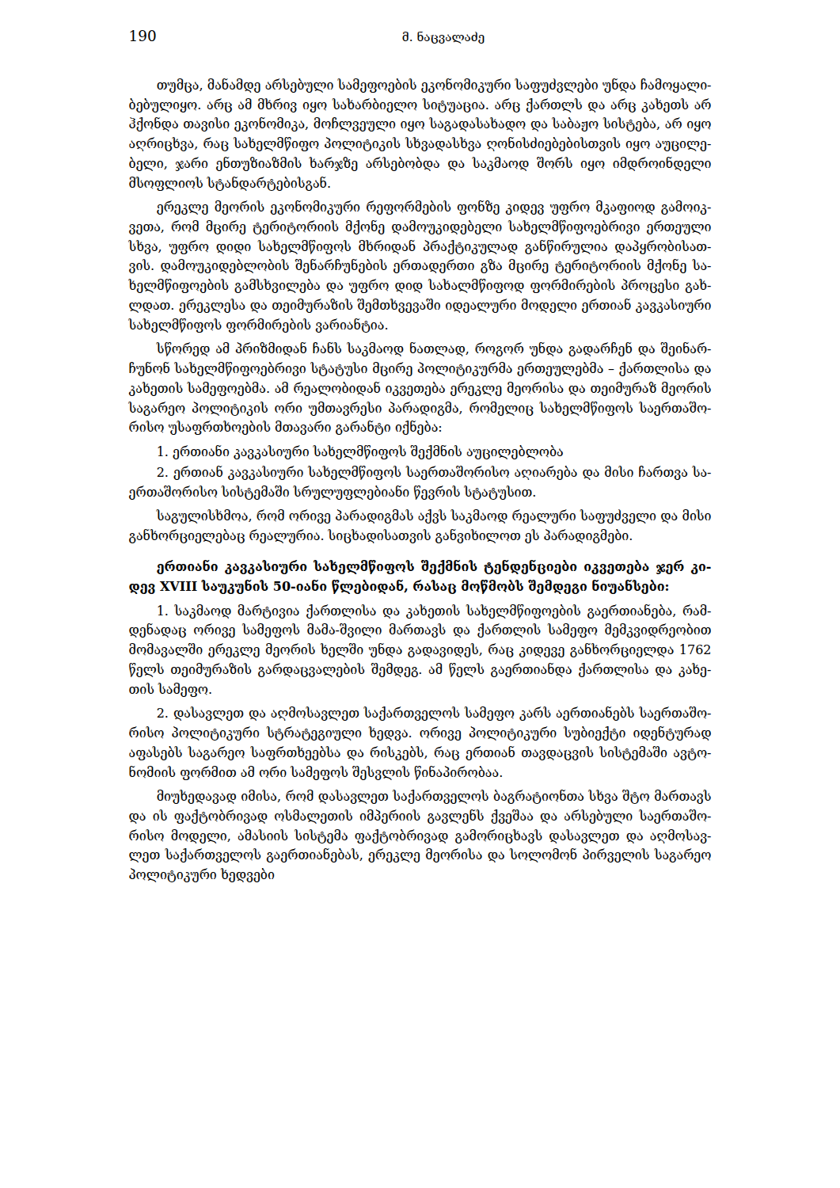190 მ. ნაცვალაძე
თუმცა, მანამდე არსებული სამეფოების ეკონომიკური საფუძვლები უნდა ჩამოყალიბებულიყო. არც ამ მხრივ იყო სახარბიელო სიტუაცია. არც ქართლს და არც კახეთს არ ჰქონდა თავისი ეკონომიკა, მოჩლვეული იყო საგადასახადო და საბაჟო სისტება, არ იყო აღრიცხვა, რაც სახელმწიფო პოლიტიკის სხვადასხვა ღონისძიებებისთვის იყო აუცილებელი, ჯარი ენთუზიაზმის ხარჯზე არსებობდა და საკმაოდ შორს იყო იმდროინდელი მსოფლიოს სტანდარტებისგან.
ერეკლე მეორის ეკონომიკური რეფორმების ფონზე კიდევ უფრო მკაფიოდ გამოიკვეთა, რომ მცირე ტერიტორიის მქონე დამოუკიდებელი სახელმწიფოებრივი ერთეული სხვა, უფრო დიდი სახელმწიფოს მხრიდან პრაქტიკულად განწირულია დაპყრობისათვის. დამოუკიდებლობის შენარჩუნების ერთადერთი გზა მცირე ტერიტორიის მქონე სახელმწიფოების გამსხვილება და უფრო დიდ სახალმწიფოდ ფორმირების პროცესი გახლდათ. ერეკლესა და თეიმურაზის შემთხვევაში იდეალური მოდელი ერთიან კავკასიური სახელმწიფოს ფორმირების ვარიანტია.
სწორედ ამ პრიზმიდან ჩანს საკმაოდ ნათლად, როგორ უნდა გადარჩენ და შეინარჩუნონ სახელმწიფოებრივი სტატუსი მცირე პოლიტიკურმა ერთეულებმა – ქართლისა და კახეთის სამეფოებმა. ამ რეალობიდან იკვეთება ერეკლე მეორისა და თეიმურაზ მეორის საგარეო პოლიტიკის ორი უმთავრესი პარადიგმა, რომელიც სახელმწიფოს საერთაშორისო უსაფრთხოების მთავარი გარანტი იქნება:
1. ერთიანი კავკასიური სახელმწიფოს შექმნის აუცილებლობა
2. ერთიან კავკასიური სახელმწიფოს საერთაშორისო აღიარება და მისი ჩართვა საერთაშორისო სისტემაში სრულუფლებიანი წევრის სტატუსით.
საგულისხმოა, რომ ორივე პარადიგმას აქვს საკმაოდ რეალური საფუძველი და მისი განხორციელებაც რეალურია. სიცხადისათვის განვიხილოთ ეს პარადიგმები.
ერთიანი კავკასიური სახელმწიფოს შექმნის ტენდენციები იკვეთება ჯერ კიდევ XVIII საუკუნის 50-იანი წლებიდან, რასაც მოწმობს შემდეგი ნიუანსები:
1. საკმაოდ მარტივია ქართლისა და კახეთის სახელმწიფოების გაერთიანება, რამდენადაც ორივე სამეფოს მამა-შვილი მართავს და ქართლის სამეფო მემკვიდრეობით მომავალში ერეკლე მეორის ხელში უნდა გადავიდეს, რაც კიდევე განხორციელდა 1762 წელს თეიმურაზის გარდაცვალების შემდეგ. ამ წელს გაერთიანდა ქართლისა და კახეთის სამეფო.
2. დასავლეთ და აღმოსავლეთ საქართველოს სამეფო კარს აერთიანებს საერთაშორისო პოლიტიკური სტრატეგიული ხედვა. ორივე პოლიტიკური სუბიექტი იდენტურად აფასებს საგარეო საფრთხეებსა და რისკებს, რაც ერთიან თავდაცვის სისტემაში ავტონომიის ფორმით ამ ორი სამეფოს შესვლის წინაპირობაა.
მიუხედავად იმისა, რომ დასავლეთ საქართველოს ბაგრატიონთა სხვა შტო მართავს და ის ფაქტობრივად ოსმალეთის იმპერიის გავლენს ქვეშაა და არსებული საერთაშორისო მოდელი, ამასიის სისტემა ფაქტობრივად გამორიცხავს დასავლეთ და აღმოსავლეთ საქართველოს გაერთიანებას, ერეკლე მეორისა და სოლომონ პირველის საგარეო პოლიტიკური ხედვები